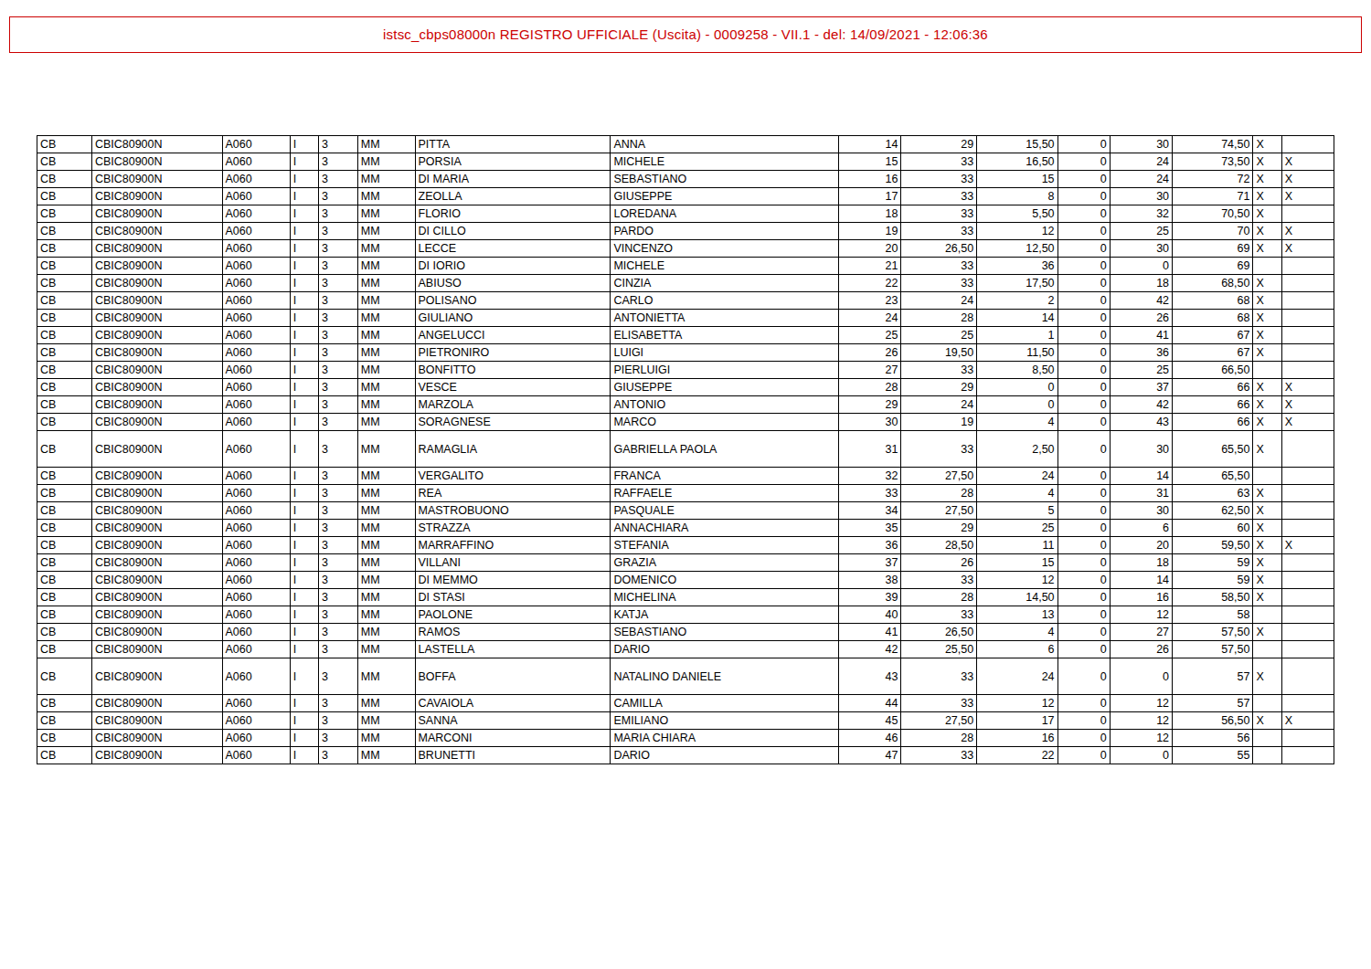istsc_cbps08000n REGISTRO UFFICIALE (Uscita) - 0009258 - VII.1 - del: 14/09/2021 - 12:06:36
| CB | CBIC80900N | A060 | I | 3 | MM | PITTA | ANNA | 14 | 29 | 15,50 | 0 | 30 | 74,50 | X | |
| CB | CBIC80900N | A060 | I | 3 | MM | PORSIA | MICHELE | 15 | 33 | 16,50 | 0 | 24 | 73,50 | X | X |
| CB | CBIC80900N | A060 | I | 3 | MM | DI MARIA | SEBASTIANO | 16 | 33 | 15 | 0 | 24 | 72 | X | X |
| CB | CBIC80900N | A060 | I | 3 | MM | ZEOLLA | GIUSEPPE | 17 | 33 | 8 | 0 | 30 | 71 | X | X |
| CB | CBIC80900N | A060 | I | 3 | MM | FLORIO | LOREDANA | 18 | 33 | 5,50 | 0 | 32 | 70,50 | X | |
| CB | CBIC80900N | A060 | I | 3 | MM | DI CILLO | PARDO | 19 | 33 | 12 | 0 | 25 | 70 | X | X |
| CB | CBIC80900N | A060 | I | 3 | MM | LECCE | VINCENZO | 20 | 26,50 | 12,50 | 0 | 30 | 69 | X | X |
| CB | CBIC80900N | A060 | I | 3 | MM | DI IORIO | MICHELE | 21 | 33 | 36 | 0 | 0 | 69 | | |
| CB | CBIC80900N | A060 | I | 3 | MM | ABIUSO | CINZIA | 22 | 33 | 17,50 | 0 | 18 | 68,50 | X | |
| CB | CBIC80900N | A060 | I | 3 | MM | POLISANO | CARLO | 23 | 24 | 2 | 0 | 42 | 68 | X | |
| CB | CBIC80900N | A060 | I | 3 | MM | GIULIANO | ANTONIETTA | 24 | 28 | 14 | 0 | 26 | 68 | X | |
| CB | CBIC80900N | A060 | I | 3 | MM | ANGELUCCI | ELISABETTA | 25 | 25 | 1 | 0 | 41 | 67 | X | |
| CB | CBIC80900N | A060 | I | 3 | MM | PIETRONIRO | LUIGI | 26 | 19,50 | 11,50 | 0 | 36 | 67 | X | |
| CB | CBIC80900N | A060 | I | 3 | MM | BONFITTO | PIERLUIGI | 27 | 33 | 8,50 | 0 | 25 | 66,50 | | |
| CB | CBIC80900N | A060 | I | 3 | MM | VESCE | GIUSEPPE | 28 | 29 | 0 | 0 | 37 | 66 | X | X |
| CB | CBIC80900N | A060 | I | 3 | MM | MARZOLA | ANTONIO | 29 | 24 | 0 | 0 | 42 | 66 | X | X |
| CB | CBIC80900N | A060 | I | 3 | MM | SORAGNESE | MARCO | 30 | 19 | 4 | 0 | 43 | 66 | X | X |
| CB | CBIC80900N | A060 | I | 3 | MM | RAMAGLIA | GABRIELLA PAOLA | 31 | 33 | 2,50 | 0 | 30 | 65,50 | X | |
| CB | CBIC80900N | A060 | I | 3 | MM | VERGALITO | FRANCA | 32 | 27,50 | 24 | 0 | 14 | 65,50 | | |
| CB | CBIC80900N | A060 | I | 3 | MM | REA | RAFFAELE | 33 | 28 | 4 | 0 | 31 | 63 | X | |
| CB | CBIC80900N | A060 | I | 3 | MM | MASTROBUONO | PASQUALE | 34 | 27,50 | 5 | 0 | 30 | 62,50 | X | |
| CB | CBIC80900N | A060 | I | 3 | MM | STRAZZA | ANNACHIARA | 35 | 29 | 25 | 0 | 6 | 60 | X | |
| CB | CBIC80900N | A060 | I | 3 | MM | MARRAFFINO | STEFANIA | 36 | 28,50 | 11 | 0 | 20 | 59,50 | X | X |
| CB | CBIC80900N | A060 | I | 3 | MM | VILLANI | GRAZIA | 37 | 26 | 15 | 0 | 18 | 59 | X | |
| CB | CBIC80900N | A060 | I | 3 | MM | DI MEMMO | DOMENICO | 38 | 33 | 12 | 0 | 14 | 59 | X | |
| CB | CBIC80900N | A060 | I | 3 | MM | DI STASI | MICHELINA | 39 | 28 | 14,50 | 0 | 16 | 58,50 | X | |
| CB | CBIC80900N | A060 | I | 3 | MM | PAOLONE | KATJA | 40 | 33 | 13 | 0 | 12 | 58 | | |
| CB | CBIC80900N | A060 | I | 3 | MM | RAMOS | SEBASTIANO | 41 | 26,50 | 4 | 0 | 27 | 57,50 | X | |
| CB | CBIC80900N | A060 | I | 3 | MM | LASTELLA | DARIO | 42 | 25,50 | 6 | 0 | 26 | 57,50 | | |
| CB | CBIC80900N | A060 | I | 3 | MM | BOFFA | NATALINO DANIELE | 43 | 33 | 24 | 0 | 0 | 57 | X | |
| CB | CBIC80900N | A060 | I | 3 | MM | CAVAIOLA | CAMILLA | 44 | 33 | 12 | 0 | 12 | 57 | | |
| CB | CBIC80900N | A060 | I | 3 | MM | SANNA | EMILIANO | 45 | 27,50 | 17 | 0 | 12 | 56,50 | X | X |
| CB | CBIC80900N | A060 | I | 3 | MM | MARCONI | MARIA CHIARA | 46 | 28 | 16 | 0 | 12 | 56 | | |
| CB | CBIC80900N | A060 | I | 3 | MM | BRUNETTI | DARIO | 47 | 33 | 22 | 0 | 0 | 55 | | |